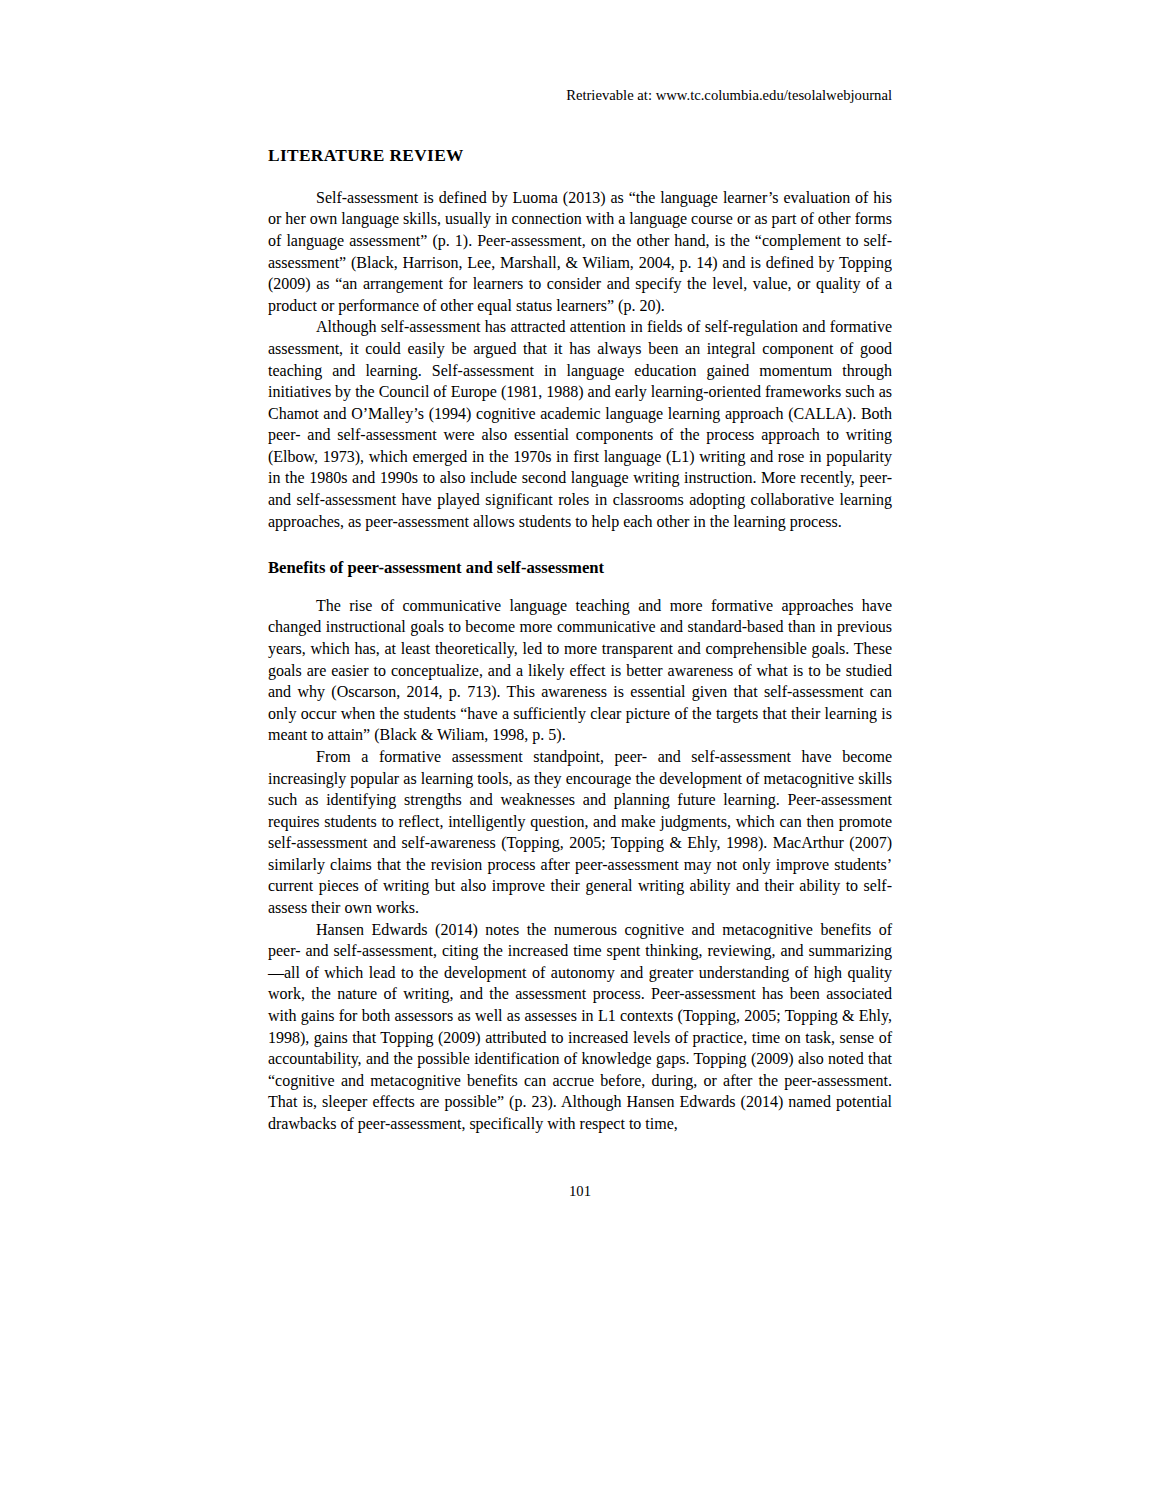Retrievable at: www.tc.columbia.edu/tesolalwebjournal
LITERATURE REVIEW
Self-assessment is defined by Luoma (2013) as “the language learner’s evaluation of his or her own language skills, usually in connection with a language course or as part of other forms of language assessment” (p. 1). Peer-assessment, on the other hand, is the “complement to self-assessment” (Black, Harrison, Lee, Marshall, & Wiliam, 2004, p. 14) and is defined by Topping (2009) as “an arrangement for learners to consider and specify the level, value, or quality of a product or performance of other equal status learners” (p. 20).
Although self-assessment has attracted attention in fields of self-regulation and formative assessment, it could easily be argued that it has always been an integral component of good teaching and learning. Self-assessment in language education gained momentum through initiatives by the Council of Europe (1981, 1988) and early learning-oriented frameworks such as Chamot and O’Malley’s (1994) cognitive academic language learning approach (CALLA). Both peer- and self-assessment were also essential components of the process approach to writing (Elbow, 1973), which emerged in the 1970s in first language (L1) writing and rose in popularity in the 1980s and 1990s to also include second language writing instruction. More recently, peer- and self-assessment have played significant roles in classrooms adopting collaborative learning approaches, as peer-assessment allows students to help each other in the learning process.
Benefits of peer-assessment and self-assessment
The rise of communicative language teaching and more formative approaches have changed instructional goals to become more communicative and standard-based than in previous years, which has, at least theoretically, led to more transparent and comprehensible goals. These goals are easier to conceptualize, and a likely effect is better awareness of what is to be studied and why (Oscarson, 2014, p. 713). This awareness is essential given that self-assessment can only occur when the students “have a sufficiently clear picture of the targets that their learning is meant to attain” (Black & Wiliam, 1998, p. 5).
From a formative assessment standpoint, peer- and self-assessment have become increasingly popular as learning tools, as they encourage the development of metacognitive skills such as identifying strengths and weaknesses and planning future learning. Peer-assessment requires students to reflect, intelligently question, and make judgments, which can then promote self-assessment and self-awareness (Topping, 2005; Topping & Ehly, 1998). MacArthur (2007) similarly claims that the revision process after peer-assessment may not only improve students’ current pieces of writing but also improve their general writing ability and their ability to self-assess their own works.
Hansen Edwards (2014) notes the numerous cognitive and metacognitive benefits of peer- and self-assessment, citing the increased time spent thinking, reviewing, and summarizing—all of which lead to the development of autonomy and greater understanding of high quality work, the nature of writing, and the assessment process. Peer-assessment has been associated with gains for both assessors as well as assesses in L1 contexts (Topping, 2005; Topping & Ehly, 1998), gains that Topping (2009) attributed to increased levels of practice, time on task, sense of accountability, and the possible identification of knowledge gaps. Topping (2009) also noted that “cognitive and metacognitive benefits can accrue before, during, or after the peer-assessment. That is, sleeper effects are possible” (p. 23). Although Hansen Edwards (2014) named potential drawbacks of peer-assessment, specifically with respect to time,
101